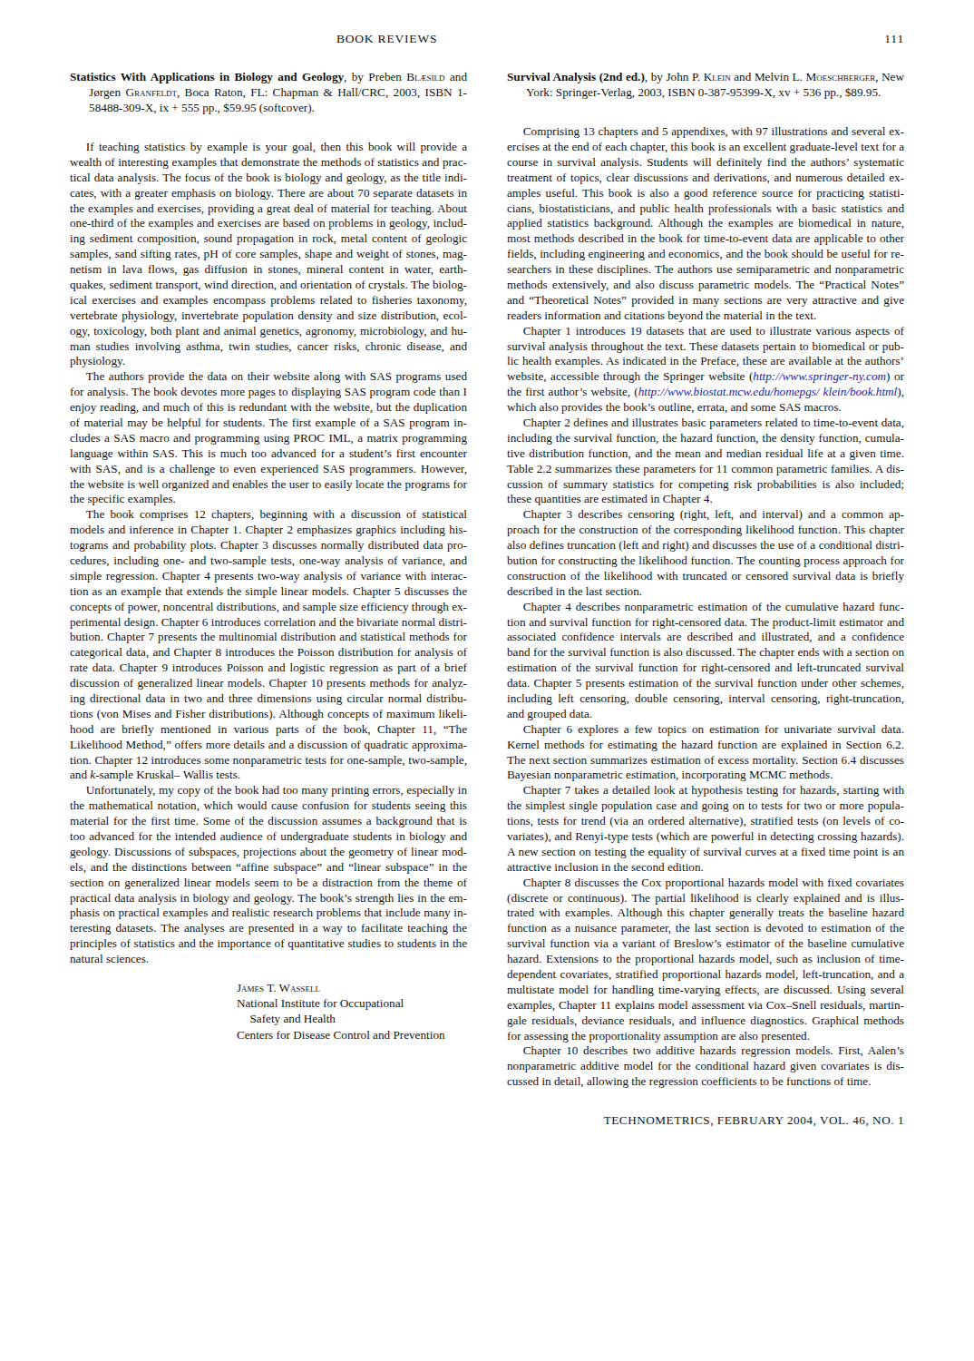BOOK REVIEWS
111
Statistics With Applications in Biology and Geology, by Preben Blæsild and Jørgen Granfeldt, Boca Raton, FL: Chapman & Hall/CRC, 2003, ISBN 1-58488-309-X, ix + 555 pp., $59.95 (softcover).
If teaching statistics by example is your goal, then this book will provide a wealth of interesting examples that demonstrate the methods of statistics and practical data analysis. The focus of the book is biology and geology, as the title indicates, with a greater emphasis on biology. There are about 70 separate datasets in the examples and exercises, providing a great deal of material for teaching. About one-third of the examples and exercises are based on problems in geology, including sediment composition, sound propagation in rock, metal content of geologic samples, sand sifting rates, pH of core samples, shape and weight of stones, magnetism in lava flows, gas diffusion in stones, mineral content in water, earthquakes, sediment transport, wind direction, and orientation of crystals. The biological exercises and examples encompass problems related to fisheries taxonomy, vertebrate physiology, invertebrate population density and size distribution, ecology, toxicology, both plant and animal genetics, agronomy, microbiology, and human studies involving asthma, twin studies, cancer risks, chronic disease, and physiology.
The authors provide the data on their website along with SAS programs used for analysis. The book devotes more pages to displaying SAS program code than I enjoy reading, and much of this is redundant with the website, but the duplication of material may be helpful for students. The first example of a SAS program includes a SAS macro and programming using PROC IML, a matrix programming language within SAS. This is much too advanced for a student’s first encounter with SAS, and is a challenge to even experienced SAS programmers. However, the website is well organized and enables the user to easily locate the programs for the specific examples.
The book comprises 12 chapters, beginning with a discussion of statistical models and inference in Chapter 1. Chapter 2 emphasizes graphics including histograms and probability plots. Chapter 3 discusses normally distributed data procedures, including one- and two-sample tests, one-way analysis of variance, and simple regression. Chapter 4 presents two-way analysis of variance with interaction as an example that extends the simple linear models. Chapter 5 discusses the concepts of power, noncentral distributions, and sample size efficiency through experimental design. Chapter 6 introduces correlation and the bivariate normal distribution. Chapter 7 presents the multinomial distribution and statistical methods for categorical data, and Chapter 8 introduces the Poisson distribution for analysis of rate data. Chapter 9 introduces Poisson and logistic regression as part of a brief discussion of generalized linear models. Chapter 10 presents methods for analyzing directional data in two and three dimensions using circular normal distributions (von Mises and Fisher distributions). Although concepts of maximum likelihood are briefly mentioned in various parts of the book, Chapter 11, “The Likelihood Method,” offers more details and a discussion of quadratic approximation. Chapter 12 introduces some nonparametric tests for one-sample, two-sample, and k-sample Kruskal– Wallis tests.
Unfortunately, my copy of the book had too many printing errors, especially in the mathematical notation, which would cause confusion for students seeing this material for the first time. Some of the discussion assumes a background that is too advanced for the intended audience of undergraduate students in biology and geology. Discussions of subspaces, projections about the geometry of linear models, and the distinctions between “affine subspace” and “linear subspace” in the section on generalized linear models seem to be a distraction from the theme of practical data analysis in biology and geology. The book’s strength lies in the emphasis on practical examples and realistic research problems that include many interesting datasets. The analyses are presented in a way to facilitate teaching the principles of statistics and the importance of quantitative studies to students in the natural sciences.
James T. Wassell
National Institute for Occupational
Safety and Health
Centers for Disease Control and Prevention
Survival Analysis (2nd ed.), by John P. Klein and Melvin L. Moeschberger, New York: Springer-Verlag, 2003, ISBN 0-387-95399-X, xv + 536 pp., $89.95.
Comprising 13 chapters and 5 appendixes, with 97 illustrations and several exercises at the end of each chapter, this book is an excellent graduate-level text for a course in survival analysis. Students will definitely find the authors’ systematic treatment of topics, clear discussions and derivations, and numerous detailed examples useful. This book is also a good reference source for practicing statisticians, biostatisticians, and public health professionals with a basic statistics and applied statistics background. Although the examples are biomedical in nature, most methods described in the book for time-to-event data are applicable to other fields, including engineering and economics, and the book should be useful for researchers in these disciplines. The authors use semiparametric and nonparametric methods extensively, and also discuss parametric models. The “Practical Notes” and “Theoretical Notes” provided in many sections are very attractive and give readers information and citations beyond the material in the text.
Chapter 1 introduces 19 datasets that are used to illustrate various aspects of survival analysis throughout the text. These datasets pertain to biomedical or public health examples. As indicated in the Preface, these are available at the authors’ website, accessible through the Springer website (http://www.springer-ny.com) or the first author’s website, (http://www.biostat.mcw.edu/homepgs/ klein/book.html), which also provides the book’s outline, errata, and some SAS macros.
Chapter 2 defines and illustrates basic parameters related to time-to-event data, including the survival function, the hazard function, the density function, cumulative distribution function, and the mean and median residual life at a given time. Table 2.2 summarizes these parameters for 11 common parametric families. A discussion of summary statistics for competing risk probabilities is also included; these quantities are estimated in Chapter 4.
Chapter 3 describes censoring (right, left, and interval) and a common approach for the construction of the corresponding likelihood function. This chapter also defines truncation (left and right) and discusses the use of a conditional distribution for constructing the likelihood function. The counting process approach for construction of the likelihood with truncated or censored survival data is briefly described in the last section.
Chapter 4 describes nonparametric estimation of the cumulative hazard function and survival function for right-censored data. The product-limit estimator and associated confidence intervals are described and illustrated, and a confidence band for the survival function is also discussed. The chapter ends with a section on estimation of the survival function for right-censored and left-truncated survival data. Chapter 5 presents estimation of the survival function under other schemes, including left censoring, double censoring, interval censoring, right-truncation, and grouped data.
Chapter 6 explores a few topics on estimation for univariate survival data. Kernel methods for estimating the hazard function are explained in Section 6.2. The next section summarizes estimation of excess mortality. Section 6.4 discusses Bayesian nonparametric estimation, incorporating MCMC methods.
Chapter 7 takes a detailed look at hypothesis testing for hazards, starting with the simplest single population case and going on to tests for two or more populations, tests for trend (via an ordered alternative), stratified tests (on levels of covariates), and Renyi-type tests (which are powerful in detecting crossing hazards). A new section on testing the equality of survival curves at a fixed time point is an attractive inclusion in the second edition.
Chapter 8 discusses the Cox proportional hazards model with fixed covariates (discrete or continuous). The partial likelihood is clearly explained and is illustrated with examples. Although this chapter generally treats the baseline hazard function as a nuisance parameter, the last section is devoted to estimation of the survival function via a variant of Breslow’s estimator of the baseline cumulative hazard. Extensions to the proportional hazards model, such as inclusion of time-dependent covariates, stratified proportional hazards model, left-truncation, and a multistate model for handling time-varying effects, are discussed. Using several examples, Chapter 11 explains model assessment via Cox–Snell residuals, martingale residuals, deviance residuals, and influence diagnostics. Graphical methods for assessing the proportionality assumption are also presented.
Chapter 10 describes two additive hazards regression models. First, Aalen’s nonparametric additive model for the conditional hazard given covariates is discussed in detail, allowing the regression coefficients to be functions of time.
TECHNOMETRICS, FEBRUARY 2004, VOL. 46, NO. 1